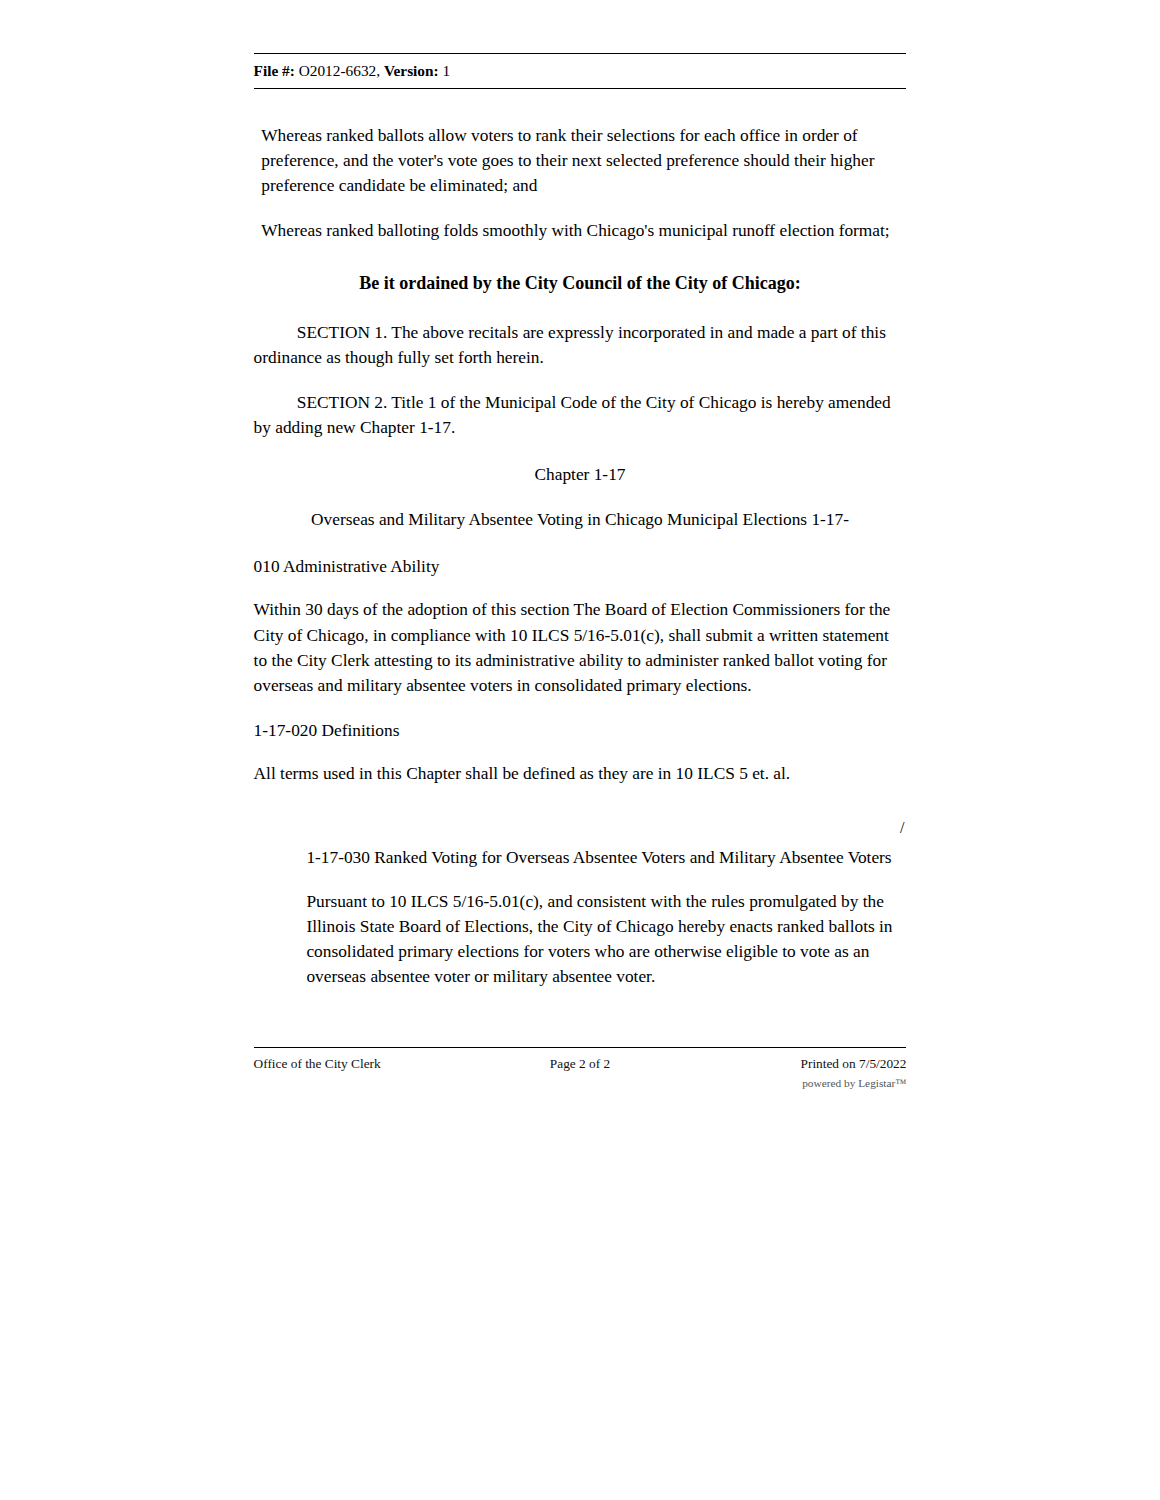File #: O2012-6632, Version: 1
Whereas ranked ballots allow voters to rank their selections for each office in order of preference, and the voter's vote goes to their next selected preference should their higher preference candidate be eliminated; and
Whereas ranked balloting folds smoothly with Chicago's municipal runoff election format;
Be it ordained by the City Council of the City of Chicago:
SECTION 1. The above recitals are expressly incorporated in and made a part of this ordinance as though fully set forth herein.
SECTION 2. Title 1 of the Municipal Code of the City of Chicago is hereby amended by adding new Chapter 1-17.
Chapter 1-17
Overseas and Military Absentee Voting in Chicago Municipal Elections 1-17-
010 Administrative Ability
Within 30 days of the adoption of this section The Board of Election Commissioners for the City of Chicago, in compliance with 10 ILCS 5/16-5.01(c), shall submit a written statement to the City Clerk attesting to its administrative ability to administer ranked ballot voting for overseas and military absentee voters in consolidated primary elections.
1-17-020 Definitions
All terms used in this Chapter shall be defined as they are in 10 ILCS 5 et. al.
/
1-17-030 Ranked Voting for Overseas Absentee Voters and Military Absentee Voters
Pursuant to 10 ILCS 5/16-5.01(c), and consistent with the rules promulgated by the Illinois State Board of Elections, the City of Chicago hereby enacts ranked ballots in consolidated primary elections for voters who are otherwise eligible to vote as an overseas absentee voter or military absentee voter.
Office of the City Clerk
Page 2 of 2
Printed on 7/5/2022 powered by Legistar™